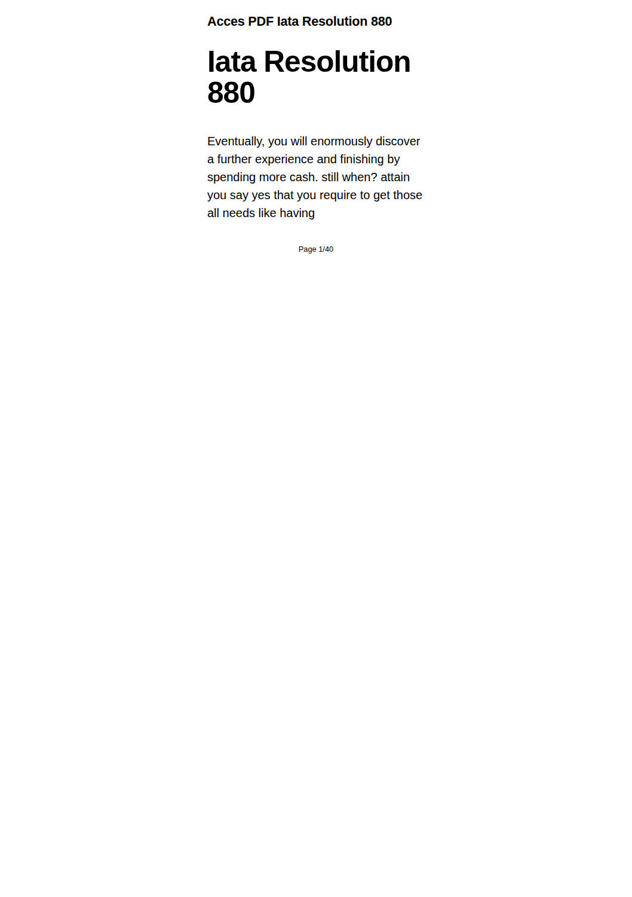Acces PDF Iata Resolution 880
Iata Resolution 880
Eventually, you will enormously discover a further experience and finishing by spending more cash. still when? attain you say yes that you require to get those all needs like having
Page 1/40